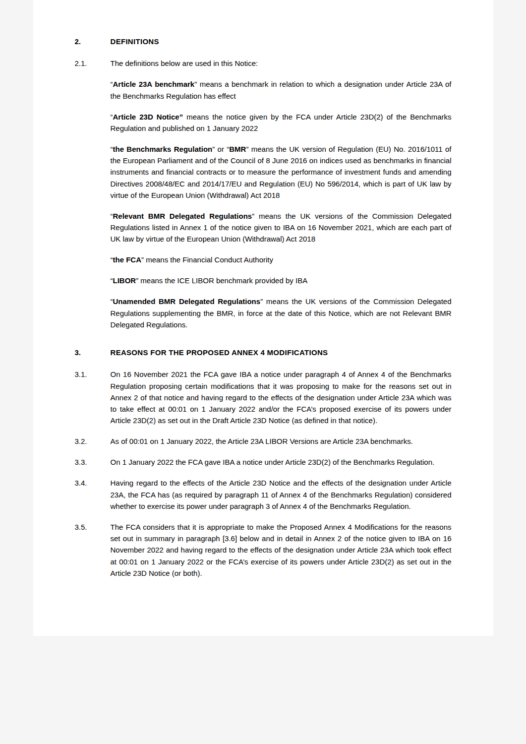2.
DEFINITIONS
2.1.
The definitions below are used in this Notice:
“Article 23A benchmark” means a benchmark in relation to which a designation under Article 23A of the Benchmarks Regulation has effect
“Article 23D Notice” means the notice given by the FCA under Article 23D(2) of the Benchmarks Regulation and published on 1 January 2022
“the Benchmarks Regulation” or “BMR” means the UK version of Regulation (EU) No. 2016/1011 of the European Parliament and of the Council of 8 June 2016 on indices used as benchmarks in financial instruments and financial contracts or to measure the performance of investment funds and amending Directives 2008/48/EC and 2014/17/EU and Regulation (EU) No 596/2014, which is part of UK law by virtue of the European Union (Withdrawal) Act 2018
“Relevant BMR Delegated Regulations” means the UK versions of the Commission Delegated Regulations listed in Annex 1 of the notice given to IBA on 16 November 2021, which are each part of UK law by virtue of the European Union (Withdrawal) Act 2018
“the FCA” means the Financial Conduct Authority
“LIBOR” means the ICE LIBOR benchmark provided by IBA
“Unamended BMR Delegated Regulations” means the UK versions of the Commission Delegated Regulations supplementing the BMR, in force at the date of this Notice, which are not Relevant BMR Delegated Regulations.
3.
REASONS FOR THE PROPOSED ANNEX 4 MODIFICATIONS
3.1.
On 16 November 2021 the FCA gave IBA a notice under paragraph 4 of Annex 4 of the Benchmarks Regulation proposing certain modifications that it was proposing to make for the reasons set out in Annex 2 of that notice and having regard to the effects of the designation under Article 23A which was to take effect at 00:01 on 1 January 2022 and/or the FCA’s proposed exercise of its powers under Article 23D(2) as set out in the Draft Article 23D Notice (as defined in that notice).
3.2.
As of 00:01 on 1 January 2022, the Article 23A LIBOR Versions are Article 23A benchmarks.
3.3.
On 1 January 2022 the FCA gave IBA a notice under Article 23D(2) of the Benchmarks Regulation.
3.4.
Having regard to the effects of the Article 23D Notice and the effects of the designation under Article 23A, the FCA has (as required by paragraph 11 of Annex 4 of the Benchmarks Regulation) considered whether to exercise its power under paragraph 3 of Annex 4 of the Benchmarks Regulation.
3.5.
The FCA considers that it is appropriate to make the Proposed Annex 4 Modifications for the reasons set out in summary in paragraph [3.6] below and in detail in Annex 2 of the notice given to IBA on 16 November 2022 and having regard to the effects of the designation under Article 23A which took effect at 00:01 on 1 January 2022 or the FCA’s exercise of its powers under Article 23D(2) as set out in the Article 23D Notice (or both).